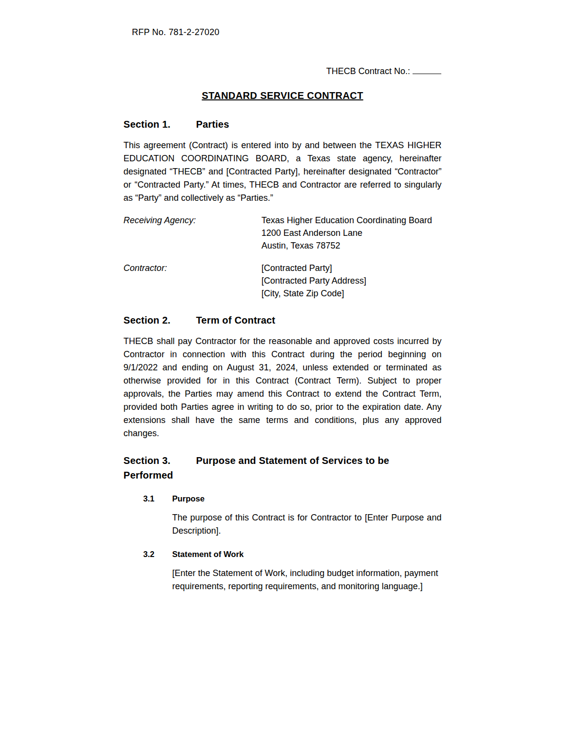RFP No. 781-2-27020
THECB Contract No.:
STANDARD SERVICE CONTRACT
Section 1. Parties
This agreement (Contract) is entered into by and between the TEXAS HIGHER EDUCATION COORDINATING BOARD, a Texas state agency, hereinafter designated “THECB” and [Contracted Party], hereinafter designated “Contractor” or “Contracted Party.” At times, THECB and Contractor are referred to singularly as “Party” and collectively as “Parties.”
Receiving Agency:
Texas Higher Education Coordinating Board
1200 East Anderson Lane
Austin, Texas 78752
Contractor:
[Contracted Party]
[Contracted Party Address]
[City, State Zip Code]
Section 2. Term of Contract
THECB shall pay Contractor for the reasonable and approved costs incurred by Contractor in connection with this Contract during the period beginning on 9/1/2022 and ending on August 31, 2024, unless extended or terminated as otherwise provided for in this Contract (Contract Term). Subject to proper approvals, the Parties may amend this Contract to extend the Contract Term, provided both Parties agree in writing to do so, prior to the expiration date. Any extensions shall have the same terms and conditions, plus any approved changes.
Section 3. Purpose and Statement of Services to be Performed
3.1 Purpose
The purpose of this Contract is for Contractor to [Enter Purpose and Description].
3.2 Statement of Work
[Enter the Statement of Work, including budget information, payment requirements, reporting requirements, and monitoring language.]